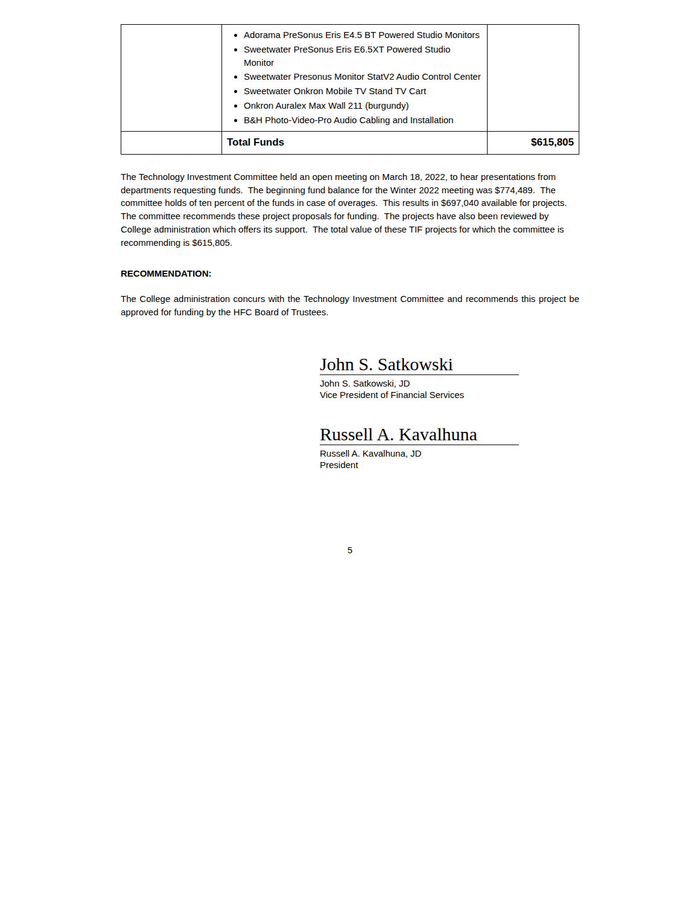| | Adorama PreSonus Eris E4.5 BT Powered Studio Monitors Sweetwater PreSonus Eris E6.5XT Powered Studio Monitor Sweetwater Presonus Monitor StatV2 Audio Control Center Sweetwater Onkron Mobile TV Stand TV Cart Onkron Auralex Max Wall 211 (burgundy) B&H Photo-Video-Pro Audio Cabling and Installation | |
| | Total Funds | $615,805 |
The Technology Investment Committee held an open meeting on March 18, 2022, to hear presentations from departments requesting funds. The beginning fund balance for the Winter 2022 meeting was $774,489. The committee holds of ten percent of the funds in case of overages. This results in $697,040 available for projects. The committee recommends these project proposals for funding. The projects have also been reviewed by College administration which offers its support. The total value of these TIF projects for which the committee is recommending is $615,805.
RECOMMENDATION:
The College administration concurs with the Technology Investment Committee and recommends this project be approved for funding by the HFC Board of Trustees.
John S. Satkowski
John S. Satkowski, JD
Vice President of Financial Services
Russell A. Kavalhuna
Russell A. Kavalhuna, JD
President
5